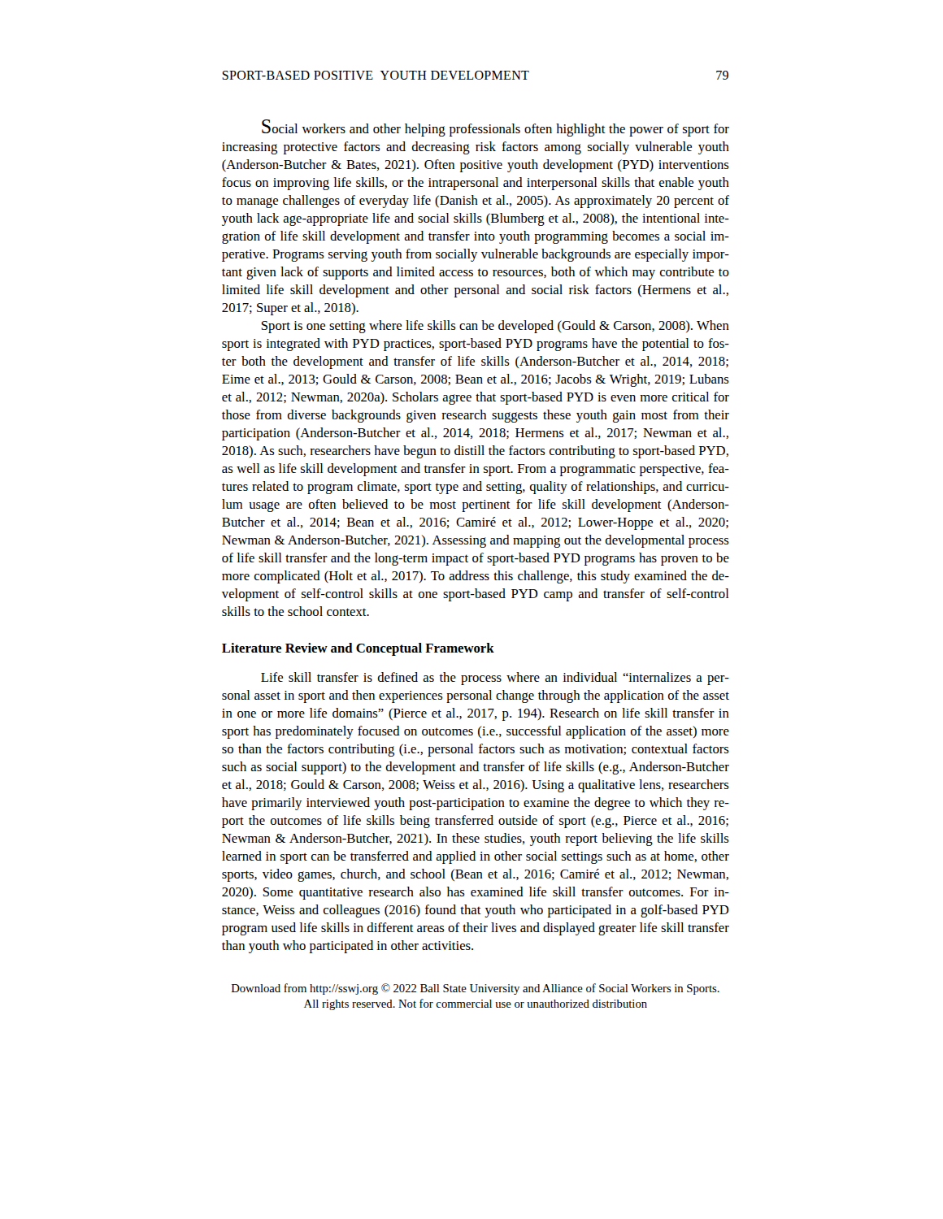Sport-Based Positive Youth Development 79
Social workers and other helping professionals often highlight the power of sport for increasing protective factors and decreasing risk factors among socially vulnerable youth (Anderson-Butcher & Bates, 2021). Often positive youth development (PYD) interventions focus on improving life skills, or the intrapersonal and interpersonal skills that enable youth to manage challenges of everyday life (Danish et al., 2005). As approximately 20 percent of youth lack age-appropriate life and social skills (Blumberg et al., 2008), the intentional integration of life skill development and transfer into youth programming becomes a social imperative. Programs serving youth from socially vulnerable backgrounds are especially important given lack of supports and limited access to resources, both of which may contribute to limited life skill development and other personal and social risk factors (Hermens et al., 2017; Super et al., 2018).
Sport is one setting where life skills can be developed (Gould & Carson, 2008). When sport is integrated with PYD practices, sport-based PYD programs have the potential to foster both the development and transfer of life skills (Anderson-Butcher et al., 2014, 2018; Eime et al., 2013; Gould & Carson, 2008; Bean et al., 2016; Jacobs & Wright, 2019; Lubans et al., 2012; Newman, 2020a). Scholars agree that sport-based PYD is even more critical for those from diverse backgrounds given research suggests these youth gain most from their participation (Anderson-Butcher et al., 2014, 2018; Hermens et al., 2017; Newman et al., 2018). As such, researchers have begun to distill the factors contributing to sport-based PYD, as well as life skill development and transfer in sport. From a programmatic perspective, features related to program climate, sport type and setting, quality of relationships, and curriculum usage are often believed to be most pertinent for life skill development (Anderson-Butcher et al., 2014; Bean et al., 2016; Camiré et al., 2012; Lower-Hoppe et al., 2020; Newman & Anderson-Butcher, 2021). Assessing and mapping out the developmental process of life skill transfer and the long-term impact of sport-based PYD programs has proven to be more complicated (Holt et al., 2017). To address this challenge, this study examined the development of self-control skills at one sport-based PYD camp and transfer of self-control skills to the school context.
Literature Review and Conceptual Framework
Life skill transfer is defined as the process where an individual “internalizes a personal asset in sport and then experiences personal change through the application of the asset in one or more life domains” (Pierce et al., 2017, p. 194). Research on life skill transfer in sport has predominately focused on outcomes (i.e., successful application of the asset) more so than the factors contributing (i.e., personal factors such as motivation; contextual factors such as social support) to the development and transfer of life skills (e.g., Anderson-Butcher et al., 2018; Gould & Carson, 2008; Weiss et al., 2016). Using a qualitative lens, researchers have primarily interviewed youth post-participation to examine the degree to which they report the outcomes of life skills being transferred outside of sport (e.g., Pierce et al., 2016; Newman & Anderson-Butcher, 2021). In these studies, youth report believing the life skills learned in sport can be transferred and applied in other social settings such as at home, other sports, video games, church, and school (Bean et al., 2016; Camiré et al., 2012; Newman, 2020). Some quantitative research also has examined life skill transfer outcomes. For instance, Weiss and colleagues (2016) found that youth who participated in a golf-based PYD program used life skills in different areas of their lives and displayed greater life skill transfer than youth who participated in other activities.
Download from http://sswj.org © 2022 Ball State University and Alliance of Social Workers in Sports. All rights reserved. Not for commercial use or unauthorized distribution